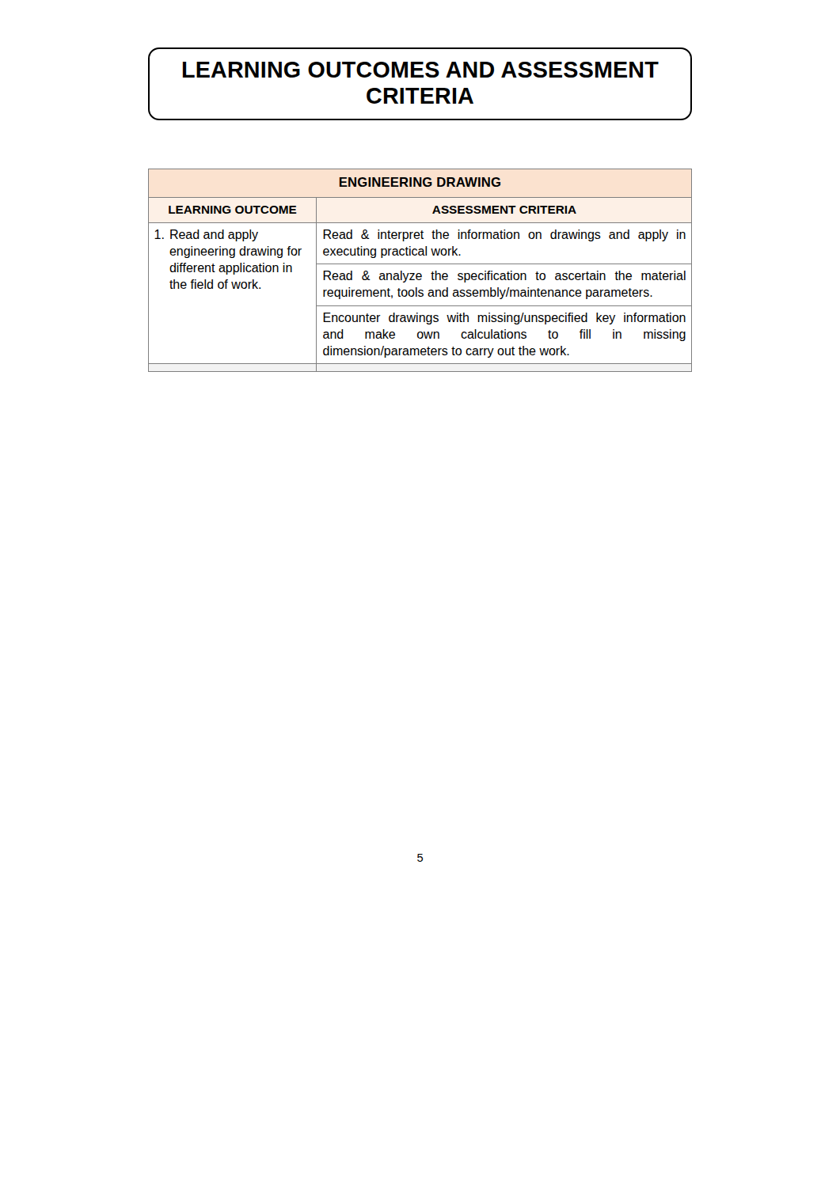LEARNING OUTCOMES AND ASSESSMENT CRITERIA
| ENGINEERING DRAWING |
| --- |
| LEARNING OUTCOME | ASSESSMENT CRITERIA |
| 1. Read and apply engineering drawing for different application in the field of work. | Read & interpret the information on drawings and apply in executing practical work. |
| Read & analyze the specification to ascertain the material requirement, tools and assembly/maintenance parameters. |
| Encounter drawings with missing/unspecified key information and make own calculations to fill in missing dimension/parameters to carry out the work. |
5